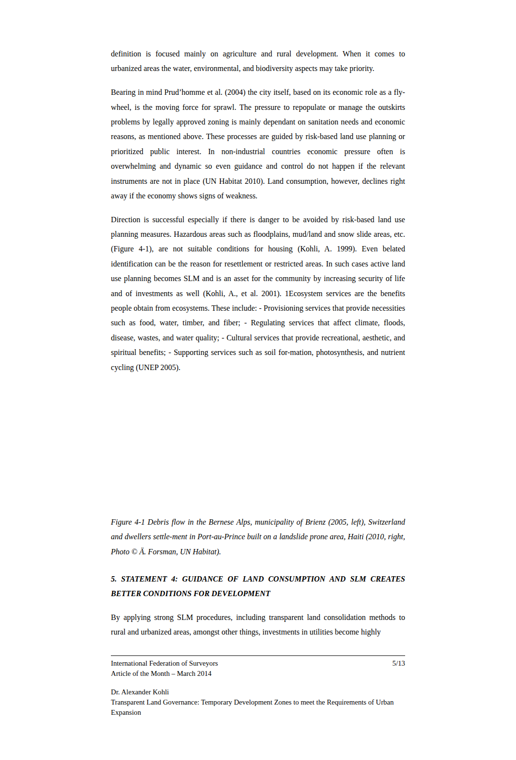definition is focused mainly on agriculture and rural development. When it comes to urbanized areas the water, environmental, and biodiversity aspects may take priority.
Bearing in mind Prud’homme et al. (2004) the city itself, based on its economic role as a fly-wheel, is the moving force for sprawl. The pressure to repopulate or manage the outskirts problems by legally approved zoning is mainly dependant on sanitation needs and economic reasons, as mentioned above. These processes are guided by risk-based land use planning or prioritized public interest. In non-industrial countries economic pressure often is overwhelming and dynamic so even guidance and control do not happen if the relevant instruments are not in place (UN Habitat 2010). Land consumption, however, declines right away if the economy shows signs of weakness.
Direction is successful especially if there is danger to be avoided by risk-based land use planning measures. Hazardous areas such as floodplains, mud/land and snow slide areas, etc. (Figure 4-1), are not suitable conditions for housing (Kohli, A. 1999). Even belated identification can be the reason for resettlement or restricted areas. In such cases active land use planning becomes SLM and is an asset for the community by increasing security of life and of investments as well (Kohli, A., et al. 2001). 1Ecosystem services are the benefits people obtain from ecosystems. These include: - Provisioning services that provide necessities such as food, water, timber, and fiber; - Regulating services that affect climate, floods, disease, wastes, and water quality; - Cultural services that provide recreational, aesthetic, and spiritual benefits; - Supporting services such as soil for-mation, photosynthesis, and nutrient cycling (UNEP 2005).
Figure 4-1 Debris flow in the Bernese Alps, municipality of Brienz (2005, left), Switzerland and dwellers settle-ment in Port-au-Prince built on a landslide prone area, Haiti (2010, right, Photo © Ä. Forsman, UN Habitat).
5. STATEMENT 4: GUIDANCE OF LAND CONSUMPTION AND SLM CREATES BETTER CONDITIONS FOR DEVELOPMENT
By applying strong SLM procedures, including transparent land consolidation methods to rural and urbanized areas, amongst other things, investments in utilities become highly
International Federation of Surveyors
Article of the Month – March 2014
5/13
Dr. Alexander Kohli
Transparent Land Governance: Temporary Development Zones to meet the Requirements of Urban Expansion